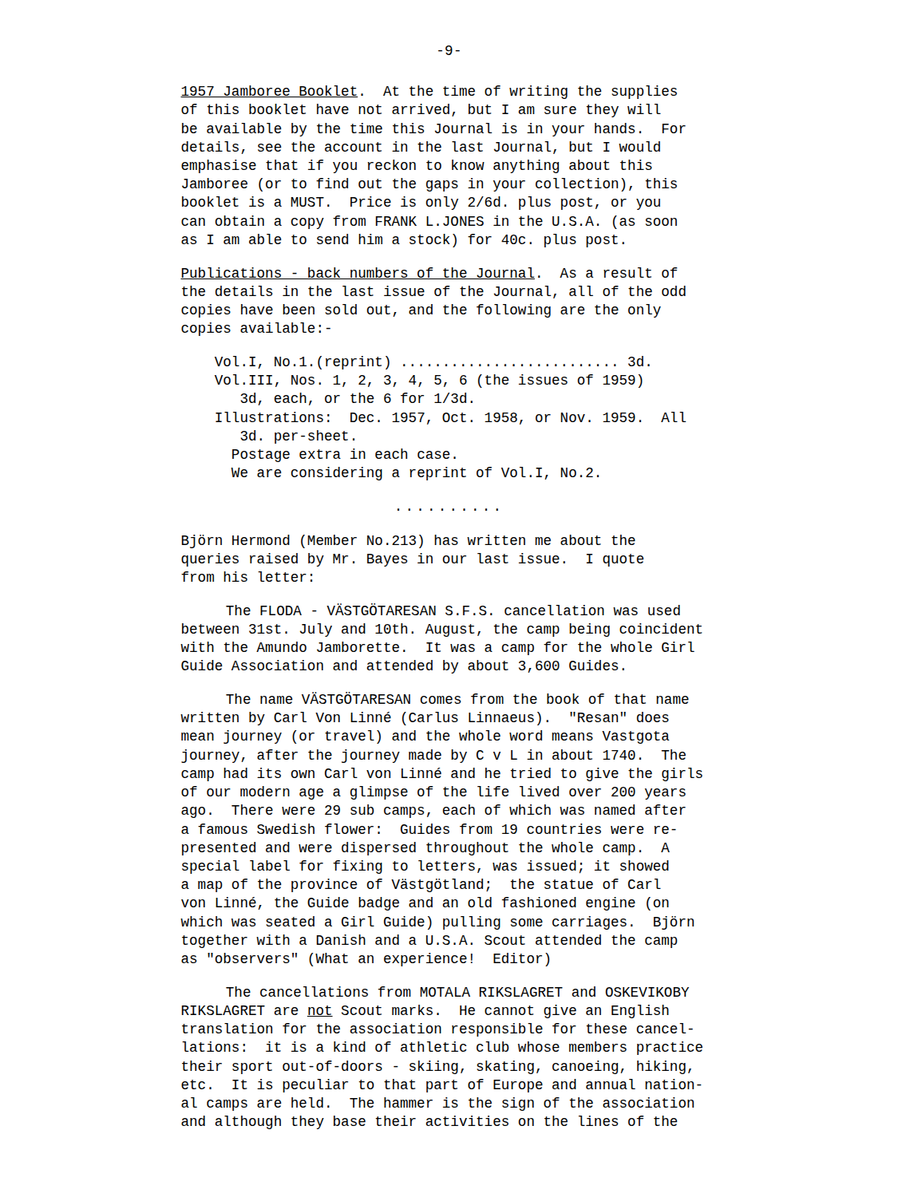-9-
1957 Jamboree Booklet. At the time of writing the supplies of this booklet have not arrived, but I am sure they will be available by the time this Journal is in your hands. For details, see the account in the last Journal, but I would emphasise that if you reckon to know anything about this Jamboree (or to find out the gaps in your collection), this booklet is a MUST. Price is only 2/6d. plus post, or you can obtain a copy from FRANK L.JONES in the U.S.A. (as soon as I am able to send him a stock) for 40c. plus post.
Publications - back numbers of the Journal. As a result of the details in the last issue of the Journal, all of the odd copies have been sold out, and the following are the only copies available:-
Vol.I, No.1.(reprint) .......................... 3d. Vol.III, Nos. 1, 2, 3, 4, 5, 6 (the issues of 1959) 3d, each, or the 6 for 1/3d. Illustrations: Dec. 1957, Oct. 1958, or Nov. 1959. All 3d. per-sheet. Postage extra in each case. We are considering a reprint of Vol.I, No.2.
..........
Björn Hermond (Member No.213) has written me about the queries raised by Mr. Bayes in our last issue. I quote from his letter:
The FLODA - VÄSTGÖTARESAN S.F.S. cancellation was used between 31st. July and 10th. August, the camp being coincident with the Amundo Jamborette. It was a camp for the whole Girl Guide Association and attended by about 3,600 Guides.
The name VÄSTGÖTARESAN comes from the book of that name written by Carl Von Linné (Carlus Linnaeus). "Resan" does mean journey (or travel) and the whole word means Vastgota journey, after the journey made by C v L in about 1740. The camp had its own Carl von Linné and he tried to give the girls of our modern age a glimpse of the life lived over 200 years ago. There were 29 sub camps, each of which was named after a famous Swedish flower: Guides from 19 countries were re- presented and were dispersed throughout the whole camp. A special label for fixing to letters, was issued; it showed a map of the province of Västgötland; the statue of Carl von Linné, the Guide badge and an old fashioned engine (on which was seated a Girl Guide) pulling some carriages. Björn together with a Danish and a U.S.A. Scout attended the camp as "observers" (What an experience! Editor)
The cancellations from MOTALA RIKSLAGRET and OSKEVIKOBY RIKSLAGRET are not Scout marks. He cannot give an English translation for the association responsible for these cancel- lations: it is a kind of athletic club whose members practice their sport out-of-doors - skiing, skating, canoeing, hiking, etc. It is peculiar to that part of Europe and annual nation- al camps are held. The hammer is the sign of the association and although they base their activities on the lines of the